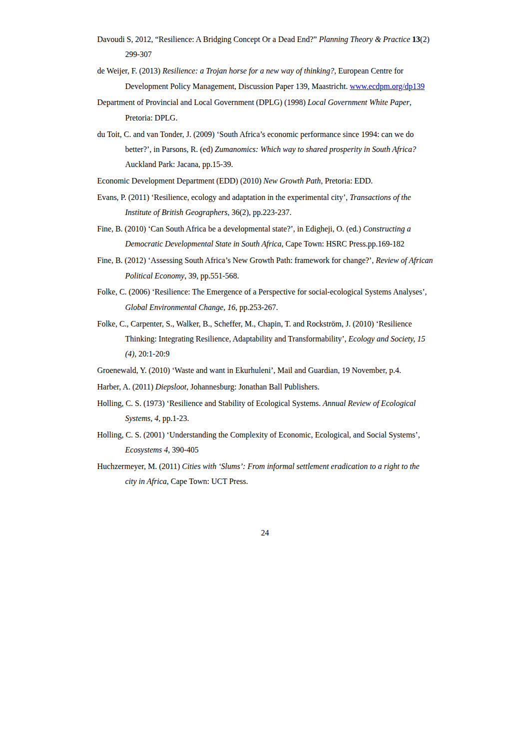Davoudi S, 2012, “Resilience: A Bridging Concept Or a Dead End?” Planning Theory & Practice 13(2) 299-307
de Weijer, F. (2013) Resilience: a Trojan horse for a new way of thinking?, European Centre for Development Policy Management, Discussion Paper 139, Maastricht. www.ecdpm.org/dp139
Department of Provincial and Local Government (DPLG) (1998) Local Government White Paper, Pretoria: DPLG.
du Toit, C. and van Tonder, J. (2009) ‘South Africa’s economic performance since 1994: can we do better?’, in Parsons, R. (ed) Zumanomics: Which way to shared prosperity in South Africa? Auckland Park: Jacana, pp.15-39.
Economic Development Department (EDD) (2010) New Growth Path, Pretoria: EDD.
Evans, P. (2011) ‘Resilience, ecology and adaptation in the experimental city’, Transactions of the Institute of British Geographers, 36(2), pp.223-237.
Fine, B. (2010) ‘Can South Africa be a developmental state?’, in Edigheji, O. (ed.) Constructing a Democratic Developmental State in South Africa, Cape Town: HSRC Press.pp.169-182
Fine, B. (2012) ‘Assessing South Africa’s New Growth Path: framework for change?’, Review of African Political Economy, 39, pp.551-568.
Folke, C. (2006) ‘Resilience: The Emergence of a Perspective for social-ecological Systems Analyses’, Global Environmental Change, 16, pp.253-267.
Folke, C., Carpenter, S., Walker, B., Scheffer, M., Chapin, T. and Rockström, J. (2010) ‘Resilience Thinking: Integrating Resilience, Adaptability and Transformability’, Ecology and Society, 15 (4), 20:1-20:9
Groenewald, Y. (2010) ‘Waste and want in Ekurhuleni’, Mail and Guardian, 19 November, p.4.
Harber, A. (2011) Diepsloot, Johannesburg: Jonathan Ball Publishers.
Holling, C. S. (1973) ‘Resilience and Stability of Ecological Systems. Annual Review of Ecological Systems, 4, pp.1-23.
Holling, C. S. (2001) ‘Understanding the Complexity of Economic, Ecological, and Social Systems’, Ecosystems 4, 390-405
Huchzermeyer, M. (2011) Cities with ‘Slums’: From informal settlement eradication to a right to the city in Africa, Cape Town: UCT Press.
24